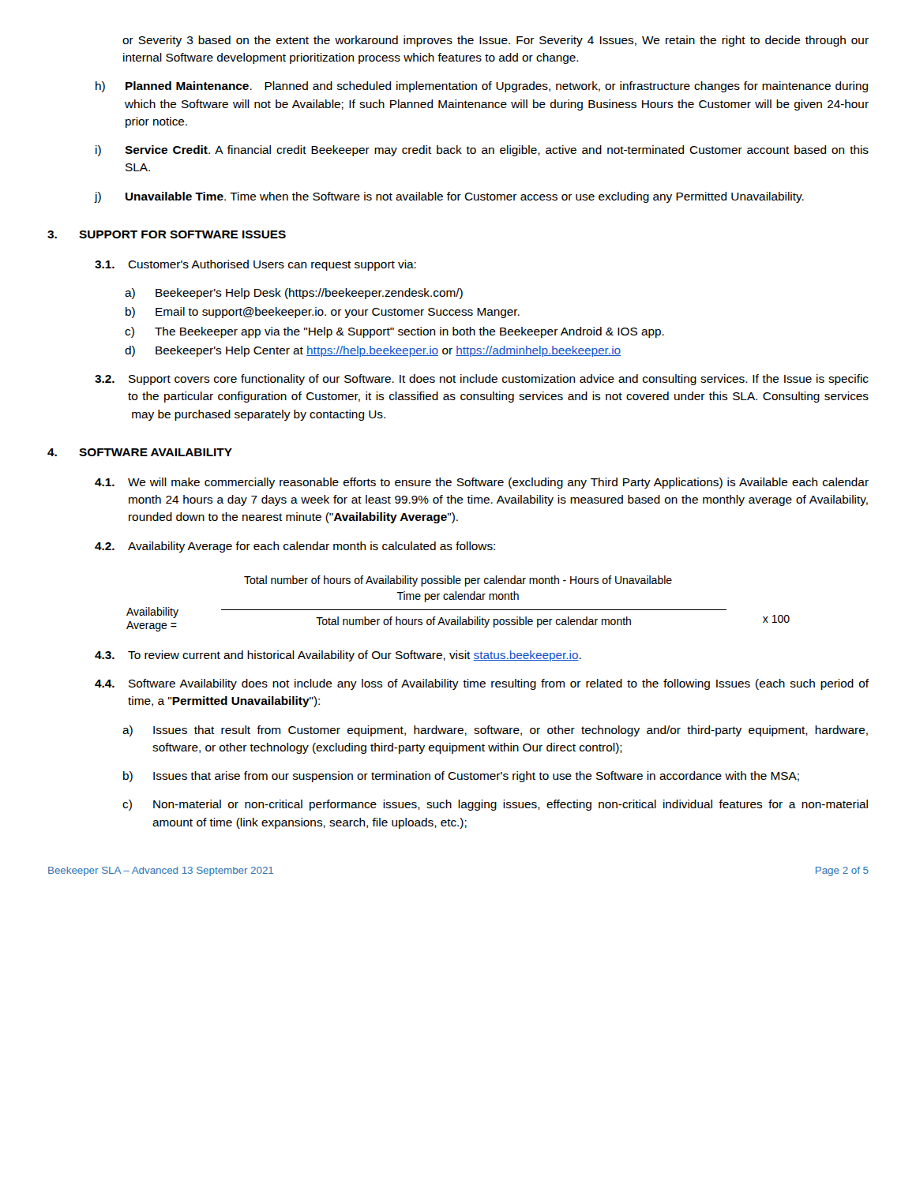or Severity 3 based on the extent the workaround improves the Issue. For Severity 4 Issues, We retain the right to decide through our internal Software development prioritization process which features to add or change.
h) Planned Maintenance. Planned and scheduled implementation of Upgrades, network, or infrastructure changes for maintenance during which the Software will not be Available; If such Planned Maintenance will be during Business Hours the Customer will be given 24-hour prior notice.
i) Service Credit. A financial credit Beekeeper may credit back to an eligible, active and not-terminated Customer account based on this SLA.
j) Unavailable Time. Time when the Software is not available for Customer access or use excluding any Permitted Unavailability.
3. SUPPORT FOR SOFTWARE ISSUES
3.1. Customer's Authorised Users can request support via:
a) Beekeeper's Help Desk (https://beekeeper.zendesk.com/)
b) Email to support@beekeeper.io. or your Customer Success Manger.
c) The Beekeeper app via the "Help & Support" section in both the Beekeeper Android & IOS app.
d) Beekeeper's Help Center at https://help.beekeeper.io or https://adminhelp.beekeeper.io
3.2. Support covers core functionality of our Software. It does not include customization advice and consulting services. If the Issue is specific to the particular configuration of Customer, it is classified as consulting services and is not covered under this SLA. Consulting services may be purchased separately by contacting Us.
4. SOFTWARE AVAILABILITY
4.1. We will make commercially reasonable efforts to ensure the Software (excluding any Third Party Applications) is Available each calendar month 24 hours a day 7 days a week for at least 99.9% of the time. Availability is measured based on the monthly average of Availability, rounded down to the nearest minute ("Availability Average").
4.2. Availability Average for each calendar month is calculated as follows:
Total number of hours of Availability possible per calendar month - Hours of Unavailable
Time per calendar month
Availability
Average =
Total number of hours of Availability possible per calendar month
x 100
4.3. To review current and historical Availability of Our Software, visit status.beekeeper.io.
4.4. Software Availability does not include any loss of Availability time resulting from or related to the following Issues (each such period of time, a "Permitted Unavailability"):
a) Issues that result from Customer equipment, hardware, software, or other technology and/or third-party equipment, hardware, software, or other technology (excluding third-party equipment within Our direct control);
b) Issues that arise from our suspension or termination of Customer's right to use the Software in accordance with the MSA;
c) Non-material or non-critical performance issues, such lagging issues, effecting non-critical individual features for a non-material amount of time (link expansions, search, file uploads, etc.);
Beekeeper SLA – Advanced 13 September 2021
Page 2 of 5